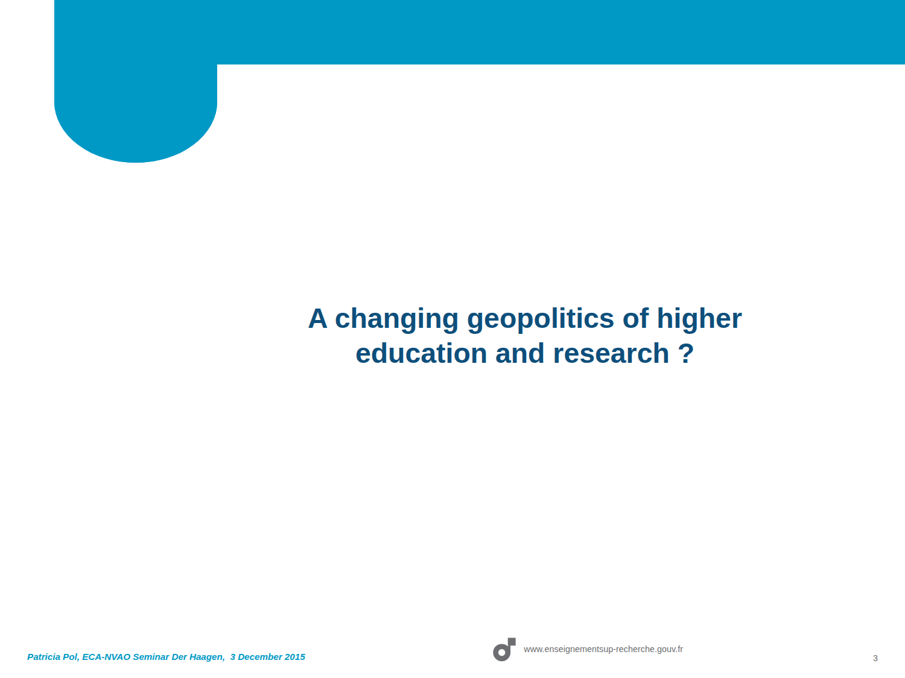A changing geopolitics of higher
education and research ?
Patricia Pol, ECA-NVAO Seminar Der Haagen, 3 December 2015
www.enseignementsup-recherche.gouv.fr
3